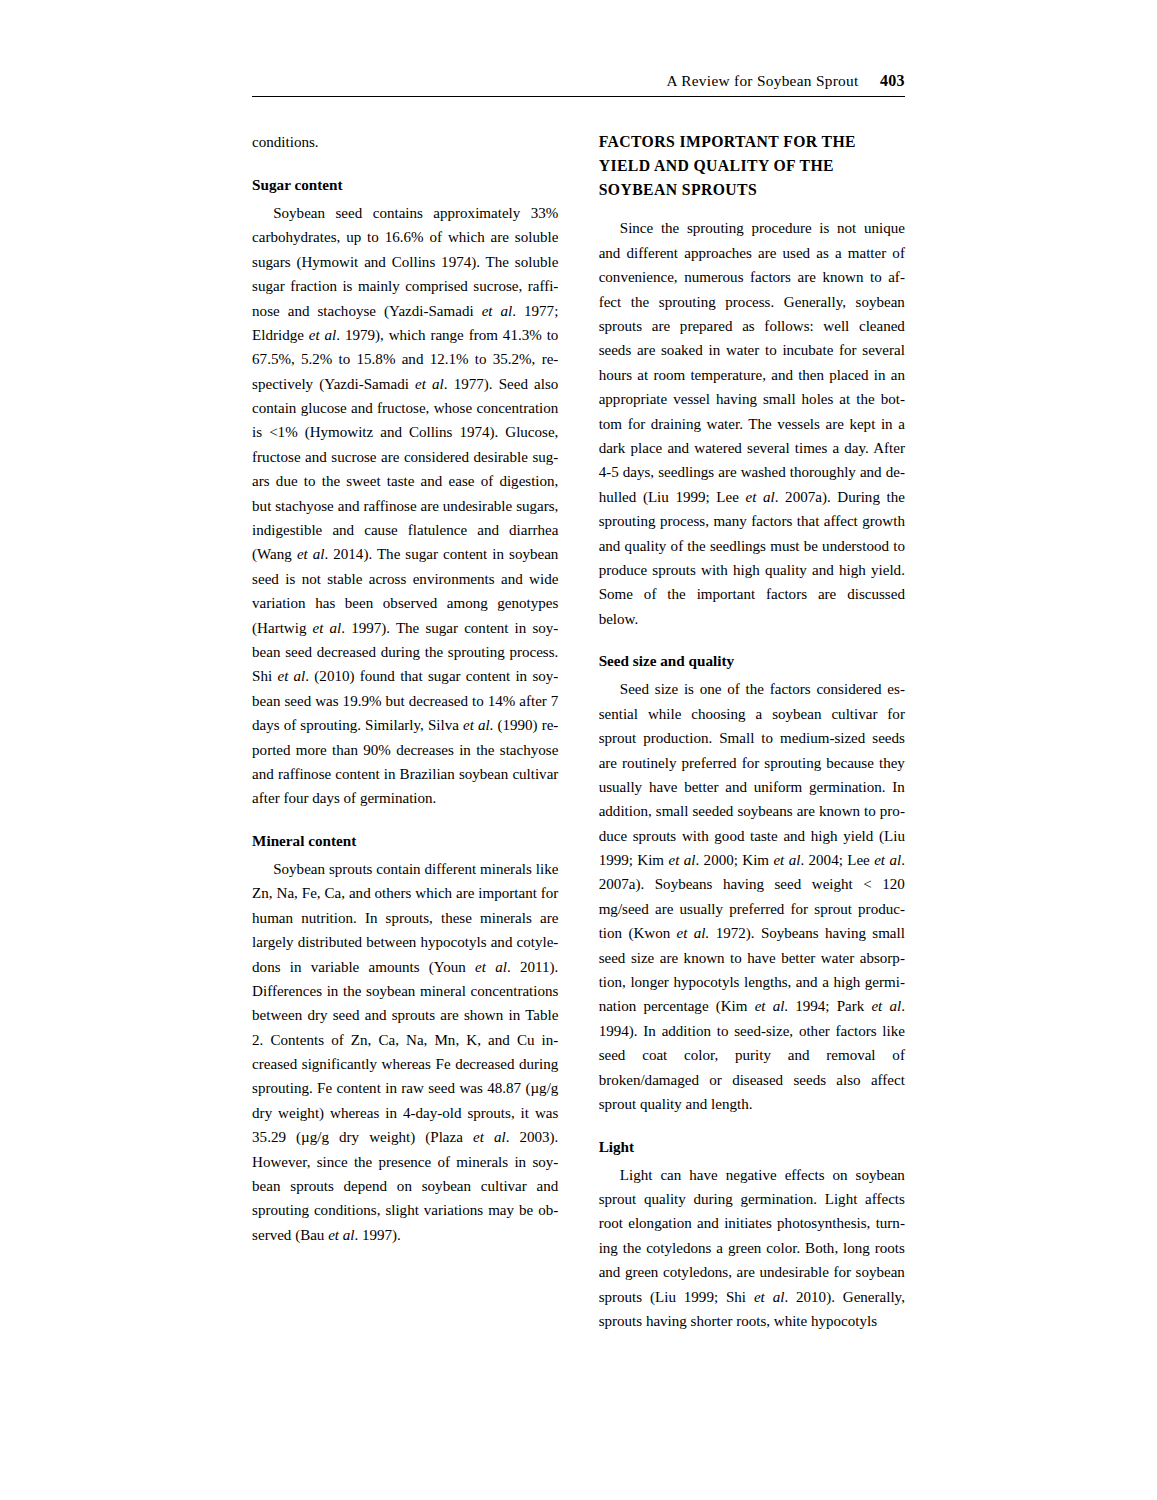A Review for Soybean Sprout 403
conditions.
Sugar content
Soybean seed contains approximately 33% carbohydrates, up to 16.6% of which are soluble sugars (Hymowit and Collins 1974). The soluble sugar fraction is mainly comprised sucrose, raffinose and stachoyse (Yazdi-Samadi et al. 1977; Eldridge et al. 1979), which range from 41.3% to 67.5%, 5.2% to 15.8% and 12.1% to 35.2%, respectively (Yazdi-Samadi et al. 1977). Seed also contain glucose and fructose, whose concentration is <1% (Hymowitz and Collins 1974). Glucose, fructose and sucrose are considered desirable sugars due to the sweet taste and ease of digestion, but stachyose and raffinose are undesirable sugars, indigestible and cause flatulence and diarrhea (Wang et al. 2014). The sugar content in soybean seed is not stable across environments and wide variation has been observed among genotypes (Hartwig et al. 1997). The sugar content in soybean seed decreased during the sprouting process. Shi et al. (2010) found that sugar content in soybean seed was 19.9% but decreased to 14% after 7 days of sprouting. Similarly, Silva et al. (1990) reported more than 90% decreases in the stachyose and raffinose content in Brazilian soybean cultivar after four days of germination.
Mineral content
Soybean sprouts contain different minerals like Zn, Na, Fe, Ca, and others which are important for human nutrition. In sprouts, these minerals are largely distributed between hypocotyls and cotyledons in variable amounts (Youn et al. 2011). Differences in the soybean mineral concentrations between dry seed and sprouts are shown in Table 2. Contents of Zn, Ca, Na, Mn, K, and Cu increased significantly whereas Fe decreased during sprouting. Fe content in raw seed was 48.87 (µg/g dry weight) whereas in 4-day-old sprouts, it was 35.29 (µg/g dry weight) (Plaza et al. 2003). However, since the presence of minerals in soybean sprouts depend on soybean cultivar and sprouting conditions, slight variations may be observed (Bau et al. 1997).
FACTORS IMPORTANT FOR THE YIELD AND QUALITY OF THE SOYBEAN SPROUTS
Since the sprouting procedure is not unique and different approaches are used as a matter of convenience, numerous factors are known to affect the sprouting process. Generally, soybean sprouts are prepared as follows: well cleaned seeds are soaked in water to incubate for several hours at room temperature, and then placed in an appropriate vessel having small holes at the bottom for draining water. The vessels are kept in a dark place and watered several times a day. After 4-5 days, seedlings are washed thoroughly and de-hulled (Liu 1999; Lee et al. 2007a). During the sprouting process, many factors that affect growth and quality of the seedlings must be understood to produce sprouts with high quality and high yield. Some of the important factors are discussed below.
Seed size and quality
Seed size is one of the factors considered essential while choosing a soybean cultivar for sprout production. Small to medium-sized seeds are routinely preferred for sprouting because they usually have better and uniform germination. In addition, small seeded soybeans are known to produce sprouts with good taste and high yield (Liu 1999; Kim et al. 2000; Kim et al. 2004; Lee et al. 2007a). Soybeans having seed weight < 120 mg/seed are usually preferred for sprout production (Kwon et al. 1972). Soybeans having small seed size are known to have better water absorption, longer hypocotyls lengths, and a high germination percentage (Kim et al. 1994; Park et al. 1994). In addition to seed-size, other factors like seed coat color, purity and removal of broken/damaged or diseased seeds also affect sprout quality and length.
Light
Light can have negative effects on soybean sprout quality during germination. Light affects root elongation and initiates photosynthesis, turning the cotyledons a green color. Both, long roots and green cotyledons, are undesirable for soybean sprouts (Liu 1999; Shi et al. 2010). Generally, sprouts having shorter roots, white hypocotyls